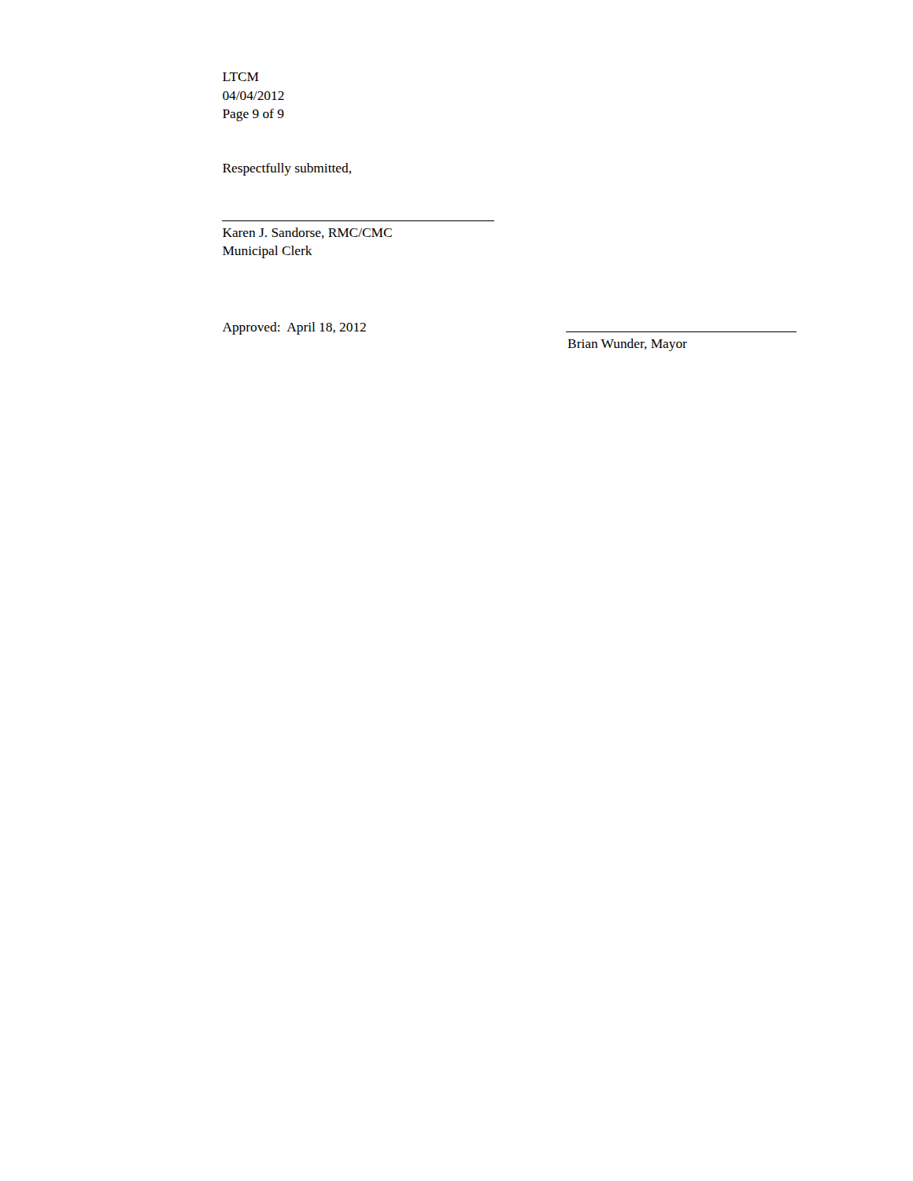LTCM
04/04/2012
Page 9 of 9
Respectfully submitted,
Karen J. Sandorse, RMC/CMC
Municipal Clerk
Approved: April 18, 2012
Brian Wunder, Mayor